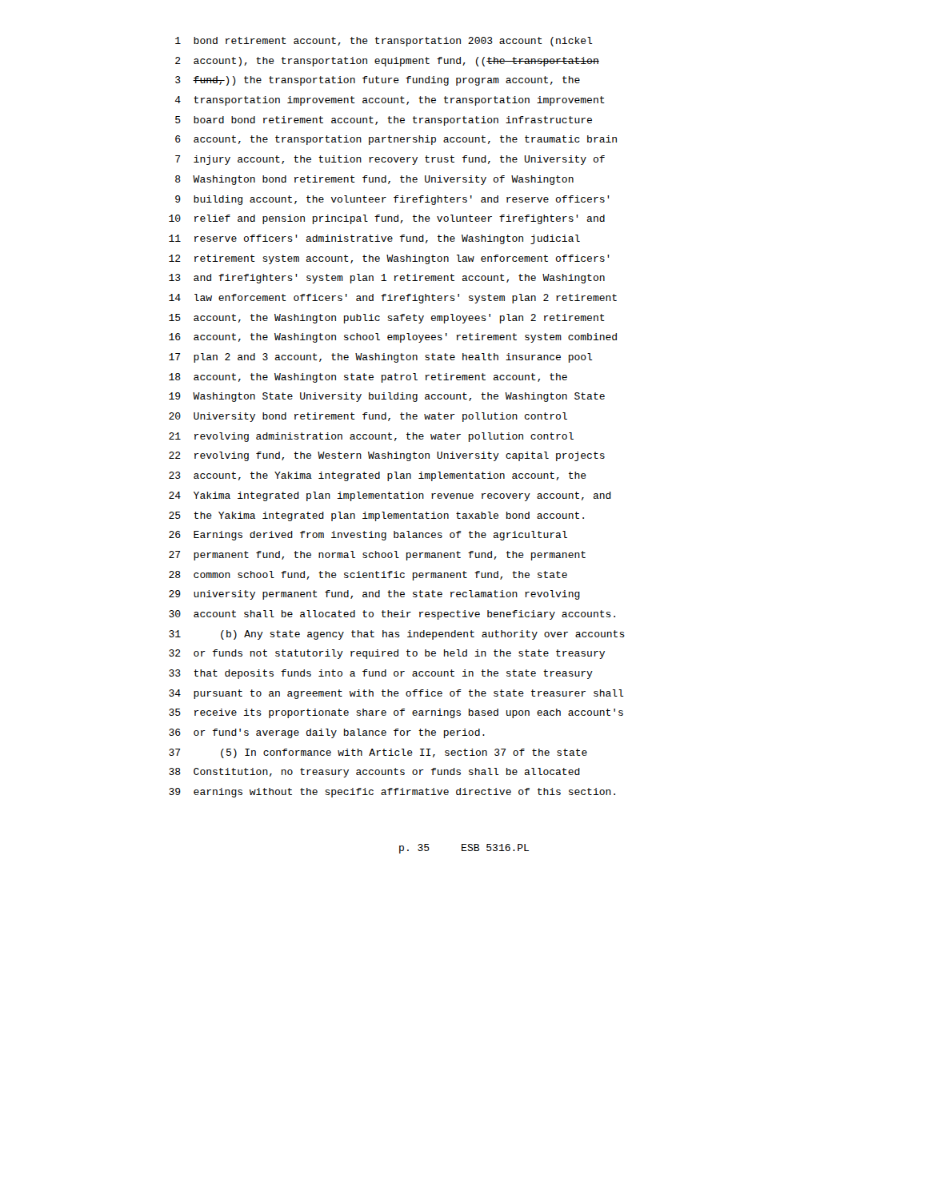bond retirement account, the transportation 2003 account (nickel
account), the transportation equipment fund, ((the transportation
fund,)) the transportation future funding program account, the
transportation improvement account, the transportation improvement
board bond retirement account, the transportation infrastructure
account, the transportation partnership account, the traumatic brain
injury account, the tuition recovery trust fund, the University of
Washington bond retirement fund, the University of Washington
building account, the volunteer firefighters' and reserve officers'
relief and pension principal fund, the volunteer firefighters' and
reserve officers' administrative fund, the Washington judicial
retirement system account, the Washington law enforcement officers'
and firefighters' system plan 1 retirement account, the Washington
law enforcement officers' and firefighters' system plan 2 retirement
account, the Washington public safety employees' plan 2 retirement
account, the Washington school employees' retirement system combined
plan 2 and 3 account, the Washington state health insurance pool
account, the Washington state patrol retirement account, the
Washington State University building account, the Washington State
University bond retirement fund, the water pollution control
revolving administration account, the water pollution control
revolving fund, the Western Washington University capital projects
account, the Yakima integrated plan implementation account, the
Yakima integrated plan implementation revenue recovery account, and
the Yakima integrated plan implementation taxable bond account.
Earnings derived from investing balances of the agricultural
permanent fund, the normal school permanent fund, the permanent
common school fund, the scientific permanent fund, the state
university permanent fund, and the state reclamation revolving
account shall be allocated to their respective beneficiary accounts.
(b) Any state agency that has independent authority over accounts
or funds not statutorily required to be held in the state treasury
that deposits funds into a fund or account in the state treasury
pursuant to an agreement with the office of the state treasurer shall
receive its proportionate share of earnings based upon each account's
or fund's average daily balance for the period.
(5) In conformance with Article II, section 37 of the state
Constitution, no treasury accounts or funds shall be allocated
earnings without the specific affirmative directive of this section.
p. 35 ESB 5316.PL